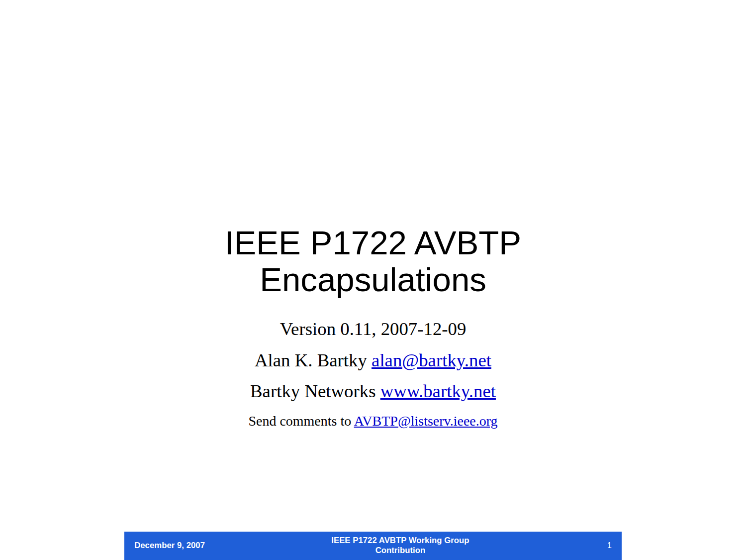IEEE P1722 AVBTP Encapsulations
Version 0.11, 2007-12-09
Alan K. Bartky alan@bartky.net
Bartky Networks www.bartky.net
Send comments to AVBTP@listserv.ieee.org
December 9, 2007 IEEE P1722 AVBTP Working Group
Contribution 1